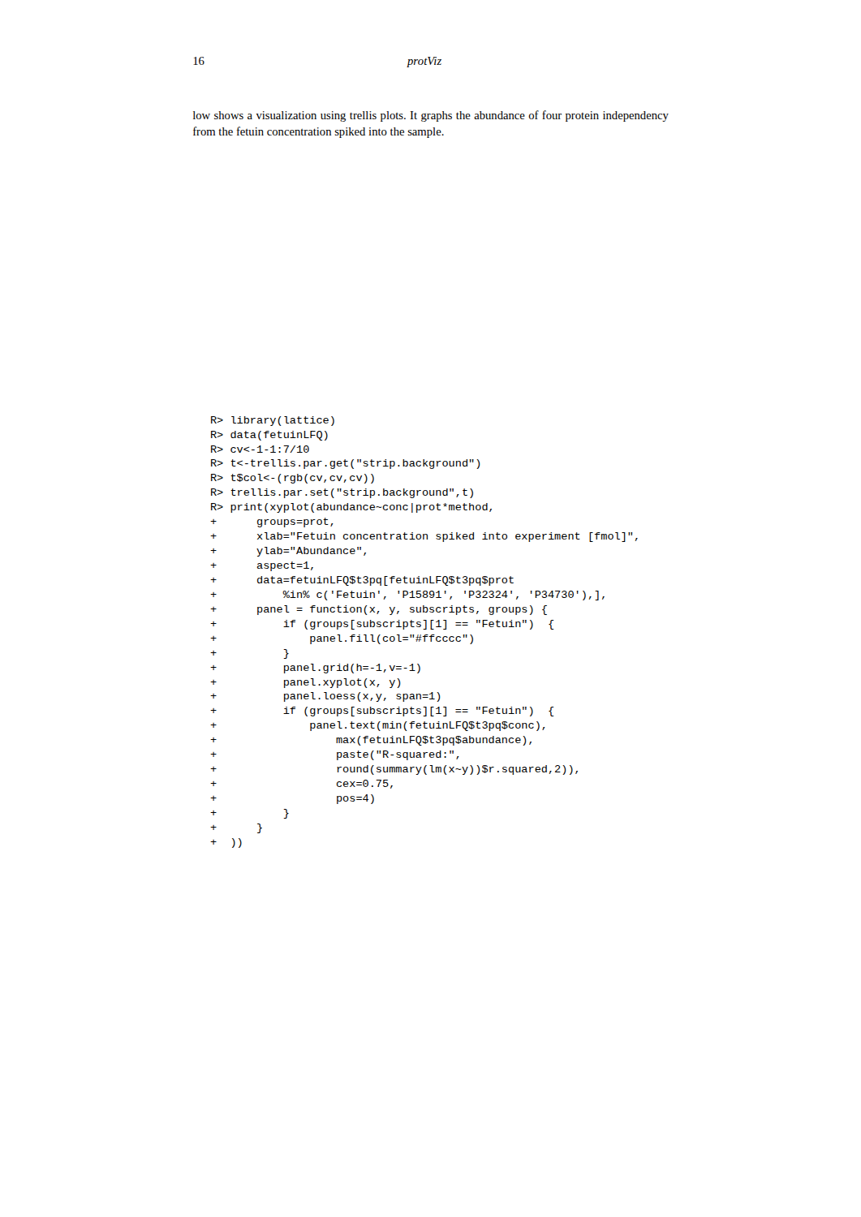16
protViz
low shows a visualization using trellis plots. It graphs the abundance of four protein independency from the fetuin concentration spiked into the sample.
R> library(lattice)
R> data(fetuinLFQ)
R> cv<-1-1:7/10
R> t<-trellis.par.get("strip.background")
R> t$col<-(rgb(cv,cv,cv))
R> trellis.par.set("strip.background",t)
R> print(xyplot(abundance~conc|prot*method,
+      groups=prot,
+      xlab="Fetuin concentration spiked into experiment [fmol]",
+      ylab="Abundance",
+      aspect=1,
+      data=fetuinLFQ$t3pq[fetuinLFQ$t3pq$prot
+          %in% c('Fetuin', 'P15891', 'P32324', 'P34730'),],
+      panel = function(x, y, subscripts, groups) {
+          if (groups[subscripts][1] == "Fetuin")  {
+              panel.fill(col="#ffcccc")
+          }
+          panel.grid(h=-1,v=-1)
+          panel.xyplot(x, y)
+          panel.loess(x,y, span=1)
+          if (groups[subscripts][1] == "Fetuin")  {
+              panel.text(min(fetuinLFQ$t3pq$conc),
+                  max(fetuinLFQ$t3pq$abundance),
+                  paste("R-squared:",
+                  round(summary(lm(x~y))$r.squared,2)),
+                  cex=0.75,
+                  pos=4)
+          }
+      }
+  ))